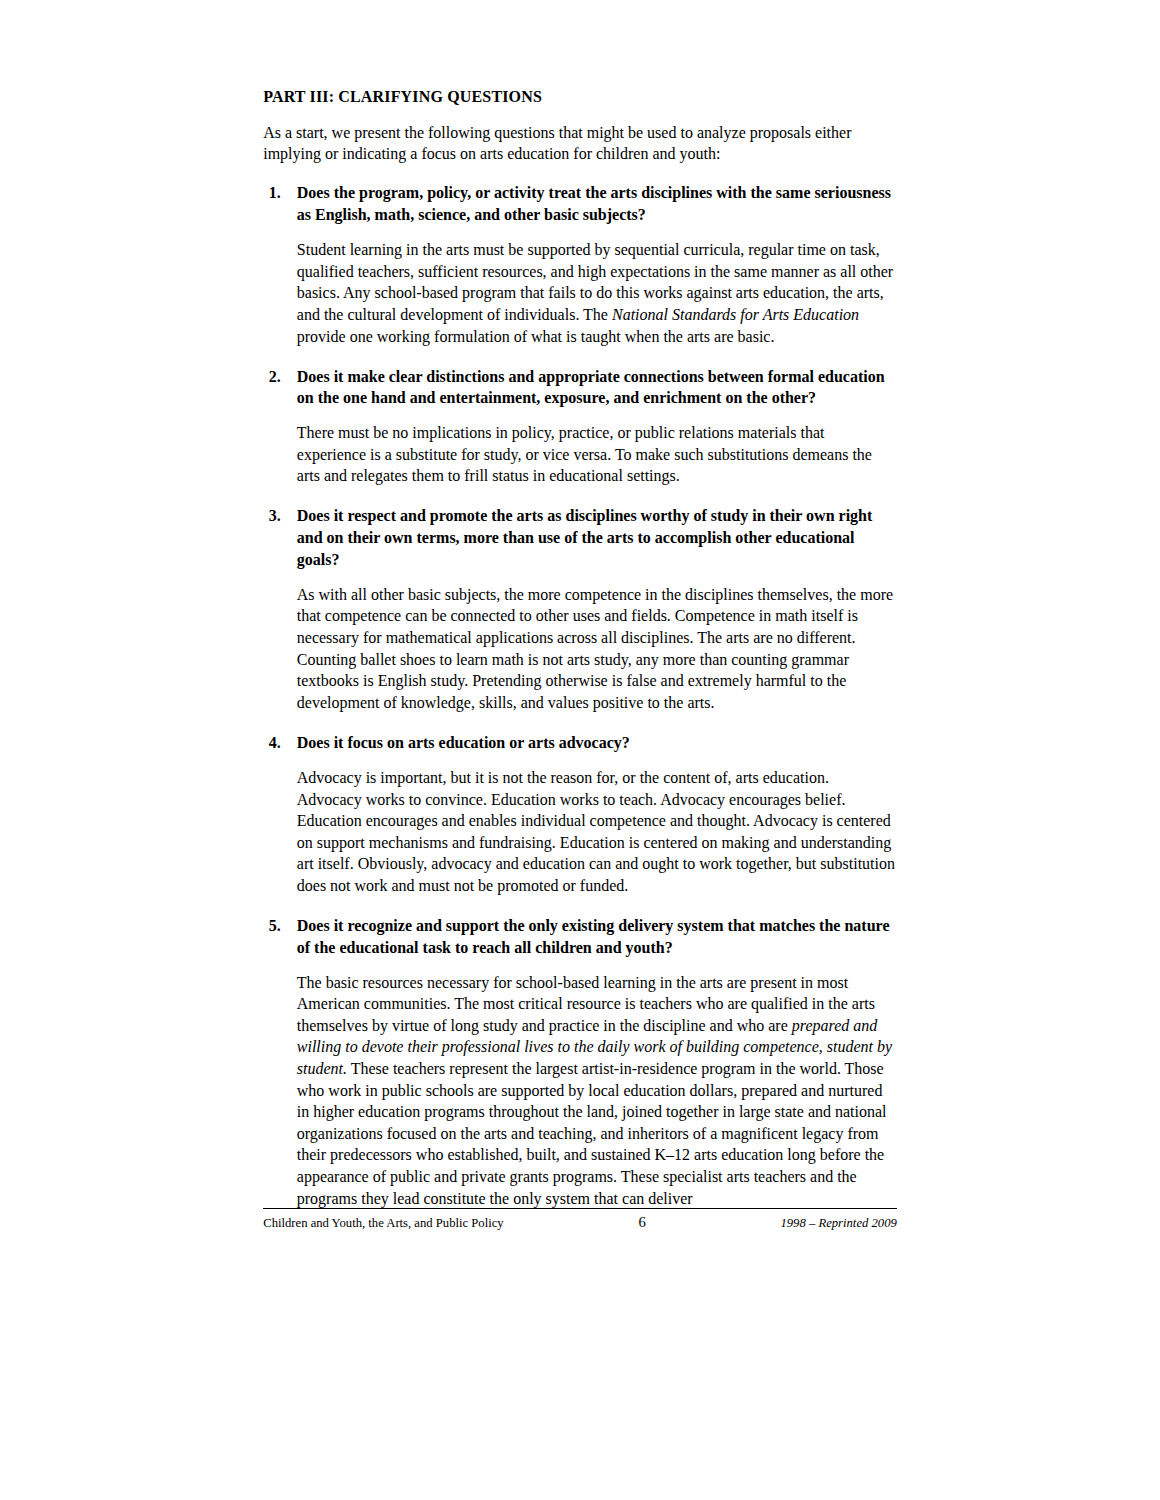PART III: CLARIFYING QUESTIONS
As a start, we present the following questions that might be used to analyze proposals either implying or indicating a focus on arts education for children and youth:
Does the program, policy, or activity treat the arts disciplines with the same seriousness as English, math, science, and other basic subjects?
Student learning in the arts must be supported by sequential curricula, regular time on task, qualified teachers, sufficient resources, and high expectations in the same manner as all other basics. Any school-based program that fails to do this works against arts education, the arts, and the cultural development of individuals. The National Standards for Arts Education provide one working formulation of what is taught when the arts are basic.
Does it make clear distinctions and appropriate connections between formal education on the one hand and entertainment, exposure, and enrichment on the other?
There must be no implications in policy, practice, or public relations materials that experience is a substitute for study, or vice versa. To make such substitutions demeans the arts and relegates them to frill status in educational settings.
Does it respect and promote the arts as disciplines worthy of study in their own right and on their own terms, more than use of the arts to accomplish other educational goals?
As with all other basic subjects, the more competence in the disciplines themselves, the more that competence can be connected to other uses and fields. Competence in math itself is necessary for mathematical applications across all disciplines. The arts are no different. Counting ballet shoes to learn math is not arts study, any more than counting grammar textbooks is English study. Pretending otherwise is false and extremely harmful to the development of knowledge, skills, and values positive to the arts.
Does it focus on arts education or arts advocacy?
Advocacy is important, but it is not the reason for, or the content of, arts education. Advocacy works to convince. Education works to teach. Advocacy encourages belief. Education encourages and enables individual competence and thought. Advocacy is centered on support mechanisms and fundraising. Education is centered on making and understanding art itself. Obviously, advocacy and education can and ought to work together, but substitution does not work and must not be promoted or funded.
Does it recognize and support the only existing delivery system that matches the nature of the educational task to reach all children and youth?
The basic resources necessary for school-based learning in the arts are present in most American communities. The most critical resource is teachers who are qualified in the arts themselves by virtue of long study and practice in the discipline and who are prepared and willing to devote their professional lives to the daily work of building competence, student by student. These teachers represent the largest artist-in-residence program in the world. Those who work in public schools are supported by local education dollars, prepared and nurtured in higher education programs throughout the land, joined together in large state and national organizations focused on the arts and teaching, and inheritors of a magnificent legacy from their predecessors who established, built, and sustained K–12 arts education long before the appearance of public and private grants programs. These specialist arts teachers and the programs they lead constitute the only system that can deliver
Children and Youth, the Arts, and Public Policy
6
1998 – Reprinted 2009